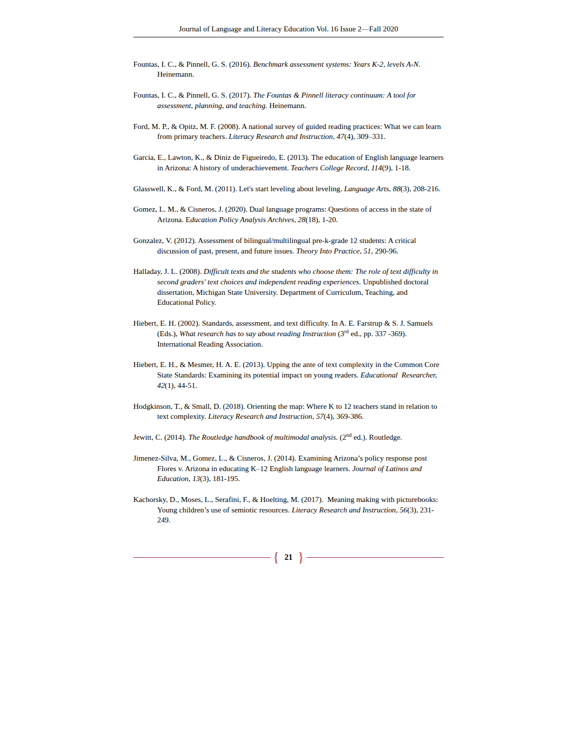Journal of Language and Literacy Education Vol. 16 Issue 2—Fall 2020
Fountas, I. C., & Pinnell, G. S. (2016). Benchmark assessment systems: Years K-2, levels A-N. Heinemann.
Fountas, I. C., & Pinnell, G. S. (2017). The Fountas & Pinnell literacy continuum: A tool for assessment, planning, and teaching. Heinemann.
Ford, M. P., & Opitz, M. F. (2008). A national survey of guided reading practices: What we can learn from primary teachers. Literacy Research and Instruction, 47(4), 309–331.
Garcia, E., Lawton, K., & Diniz de Figueiredo, E. (2013). The education of English language learners in Arizona: A history of underachievement. Teachers College Record, 114(9), 1-18.
Glasswell, K., & Ford, M. (2011). Let's start leveling about leveling. Language Arts, 88(3), 208-216.
Gomez, L. M., & Cisneros, J. (2020). Dual language programs: Questions of access in the state of Arizona. Education Policy Analysis Archives, 28(18), 1-20.
Gonzalez, V. (2012). Assessment of bilingual/multilingual pre-k-grade 12 students: A critical discussion of past, present, and future issues. Theory Into Practice, 51, 290-96.
Halladay, J. L. (2008). Difficult texts and the students who choose them: The role of text difficulty in second graders' text choices and independent reading experiences. Unpublished doctoral dissertation, Michigan State University. Department of Curriculum, Teaching, and Educational Policy.
Hiebert, E. H. (2002). Standards, assessment, and text difficulty. In A. E. Farstrup & S. J. Samuels (Eds.), What research has to say about reading Instruction (3rd ed., pp. 337 -369). International Reading Association.
Hiebert, E. H., & Mesmer, H. A. E. (2013). Upping the ante of text complexity in the Common Core State Standards: Examining its potential impact on young readers. Educational Researcher, 42(1), 44-51.
Hodgkinson, T., & Small, D. (2018). Orienting the map: Where K to 12 teachers stand in relation to text complexity. Literacy Research and Instruction, 57(4), 369-386.
Jewitt, C. (2014). The Routledge handbook of multimodal analysis. (2nd ed.). Routledge.
Jimenez-Silva, M., Gomez, L., & Cisneros, J. (2014). Examining Arizona’s policy response post Flores v. Arizona in educating K–12 English language learners. Journal of Latinos and Education, 13(3), 181-195.
Kachorsky, D., Moses, L., Serafini, F., & Hoelting, M. (2017). Meaning making with picturebooks: Young children’s use of semiotic resources. Literacy Research and Instruction, 56(3), 231-249.
{21}